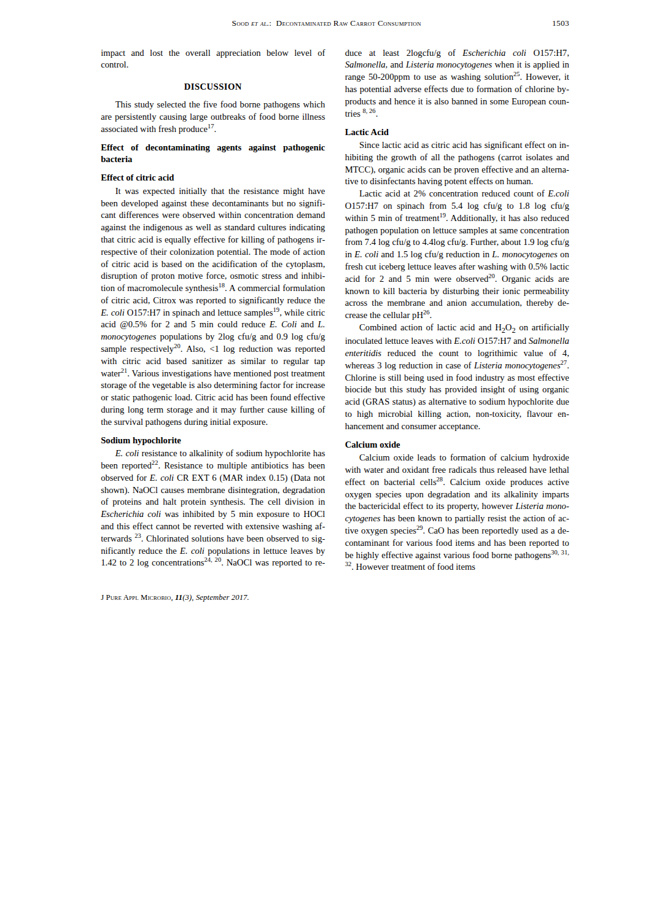Sood et al.: Decontaminated Raw Carrot Consumption 1503
impact and lost the overall appreciation below level of control.
Discussion
This study selected the five food borne pathogens which are persistently causing large outbreaks of food borne illness associated with fresh produce17.
Effect of decontaminating agents against pathogenic bacteria
Effect of citric acid
It was expected initially that the resistance might have been developed against these decontaminants but no significant differences were observed within concentration demand against the indigenous as well as standard cultures indicating that citric acid is equally effective for killing of pathogens irrespective of their colonization potential. The mode of action of citric acid is based on the acidification of the cytoplasm, disruption of proton motive force, osmotic stress and inhibition of macromolecule synthesis18. A commercial formulation of citric acid, Citrox was reported to significantly reduce the E. coli O157:H7 in spinach and lettuce samples19, while citric acid @0.5% for 2 and 5 min could reduce E. Coli and L. monocytogenes populations by 2log cfu/g and 0.9 log cfu/g sample respectively20. Also, <1 log reduction was reported with citric acid based sanitizer as similar to regular tap water21. Various investigations have mentioned post treatment storage of the vegetable is also determining factor for increase or static pathogenic load. Citric acid has been found effective during long term storage and it may further cause killing of the survival pathogens during initial exposure.
Sodium hypochlorite
E. coli resistance to alkalinity of sodium hypochlorite has been reported22. Resistance to multiple antibiotics has been observed for E. coli CR EXT 6 (MAR index 0.15) (Data not shown). NaOCl causes membrane disintegration, degradation of proteins and halt protein synthesis. The cell division in Escherichia coli was inhibited by 5 min exposure to HOCl and this effect cannot be reverted with extensive washing afterwards 23. Chlorinated solutions have been observed to significantly reduce the E. coli populations in lettuce leaves by 1.42 to 2 log concentrations24, 20. NaOCl was reported to reduce at least 2logcfu/g of Escherichia coli O157:H7, Salmonella, and Listeria monocytogenes when it is applied in range 50-200ppm to use as washing solution25. However, it has potential adverse effects due to formation of chlorine by-products and hence it is also banned in some European countries 8, 26.
Lactic Acid
Since lactic acid as citric acid has significant effect on inhibiting the growth of all the pathogens (carrot isolates and MTCC), organic acids can be proven effective and an alternative to disinfectants having potent effects on human.
Lactic acid at 2% concentration reduced count of E.coli O157:H7 on spinach from 5.4 log cfu/g to 1.8 log cfu/g within 5 min of treatment19. Additionally, it has also reduced pathogen population on lettuce samples at same concentration from 7.4 log cfu/g to 4.4log cfu/g. Further, about 1.9 log cfu/g in E. coli and 1.5 log cfu/g reduction in L. monocytogenes on fresh cut iceberg lettuce leaves after washing with 0.5% lactic acid for 2 and 5 min were observed20. Organic acids are known to kill bacteria by disturbing their ionic permeability across the membrane and anion accumulation, thereby decrease the cellular pH26.
Combined action of lactic acid and H2O2 on artificially inoculated lettuce leaves with E.coli O157:H7 and Salmonella enteritidis reduced the count to logrithimic value of 4, whereas 3 log reduction in case of Listeria monocytogenes27. Chlorine is still being used in food industry as most effective biocide but this study has provided insight of using organic acid (GRAS status) as alternative to sodium hypochlorite due to high microbial killing action, non-toxicity, flavour enhancement and consumer acceptance.
Calcium oxide
Calcium oxide leads to formation of calcium hydroxide with water and oxidant free radicals thus released have lethal effect on bacterial cells28. Calcium oxide produces active oxygen species upon degradation and its alkalinity imparts the bactericidal effect to its property, however Listeria monocytogenes has been known to partially resist the action of active oxygen species29. CaO has been reportedly used as a decontaminant for various food items and has been reported to be highly effective against various food borne pathogens30, 31, 32. However treatment of food items
J Pure Appl Microbio, 11(3), September 2017.